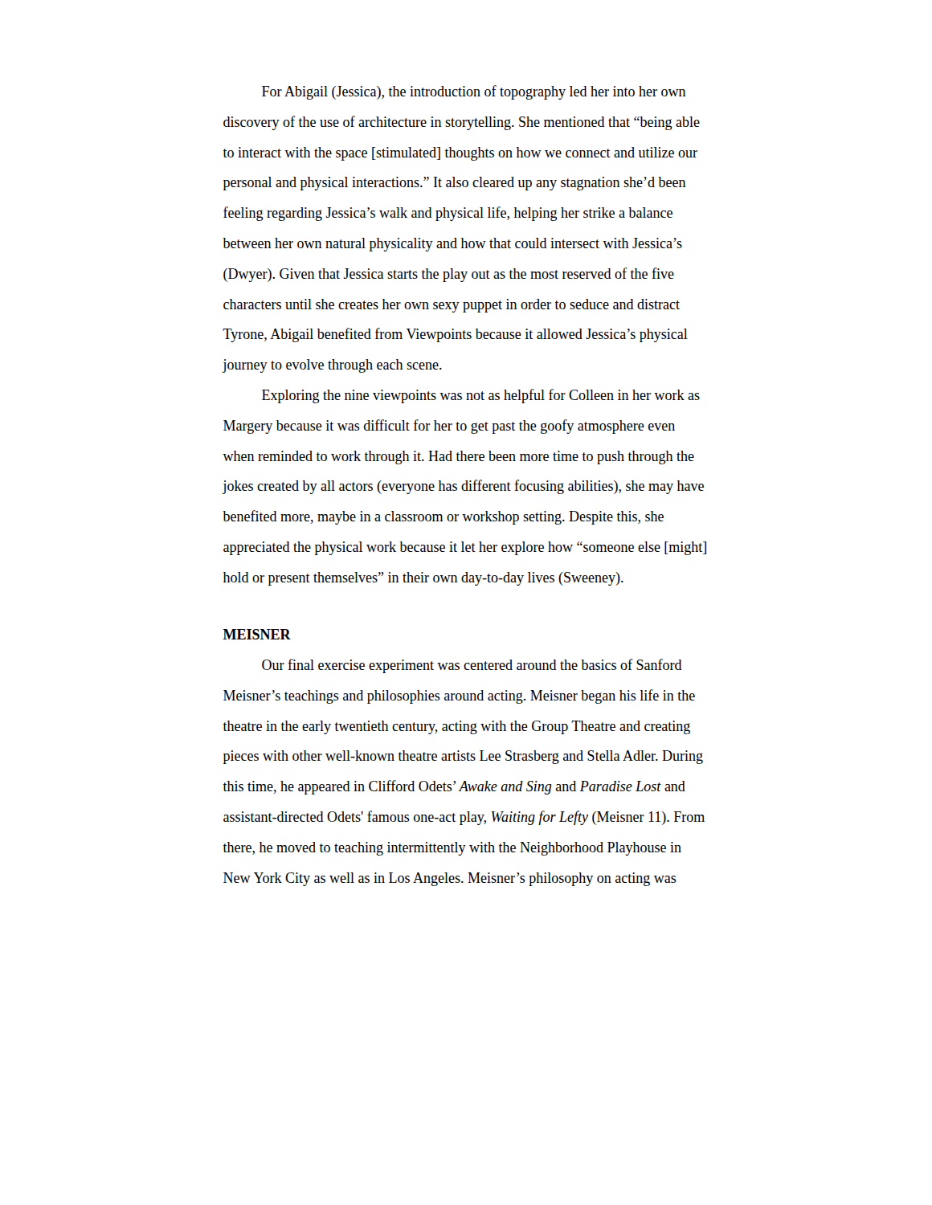For Abigail (Jessica), the introduction of topography led her into her own discovery of the use of architecture in storytelling. She mentioned that “being able to interact with the space [stimulated] thoughts on how we connect and utilize our personal and physical interactions.” It also cleared up any stagnation she’d been feeling regarding Jessica’s walk and physical life, helping her strike a balance between her own natural physicality and how that could intersect with Jessica’s (Dwyer). Given that Jessica starts the play out as the most reserved of the five characters until she creates her own sexy puppet in order to seduce and distract Tyrone, Abigail benefited from Viewpoints because it allowed Jessica’s physical journey to evolve through each scene.
Exploring the nine viewpoints was not as helpful for Colleen in her work as Margery because it was difficult for her to get past the goofy atmosphere even when reminded to work through it. Had there been more time to push through the jokes created by all actors (everyone has different focusing abilities), she may have benefited more, maybe in a classroom or workshop setting. Despite this, she appreciated the physical work because it let her explore how “someone else [might] hold or present themselves” in their own day-to-day lives (Sweeney).
Meisner
Our final exercise experiment was centered around the basics of Sanford Meisner’s teachings and philosophies around acting. Meisner began his life in the theatre in the early twentieth century, acting with the Group Theatre and creating pieces with other well-known theatre artists Lee Strasberg and Stella Adler. During this time, he appeared in Clifford Odets’ Awake and Sing and Paradise Lost and assistant-directed Odets' famous one-act play, Waiting for Lefty (Meisner 11). From there, he moved to teaching intermittently with the Neighborhood Playhouse in New York City as well as in Los Angeles. Meisner’s philosophy on acting was